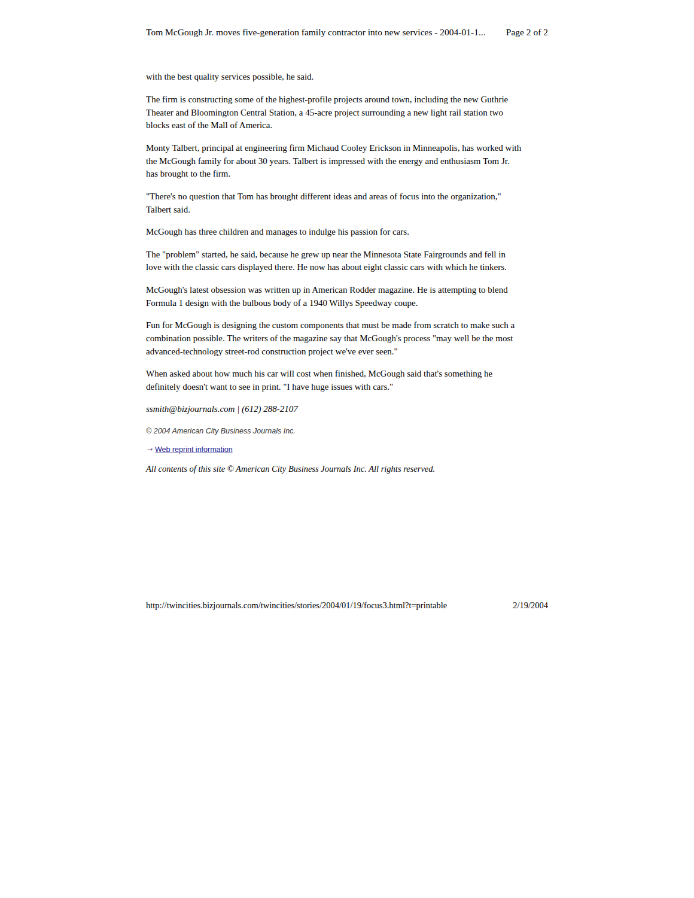Tom McGough Jr. moves five-generation family contractor into new services - 2004-01-1... Page 2 of 2
with the best quality services possible, he said.
The firm is constructing some of the highest-profile projects around town, including the new Guthrie Theater and Bloomington Central Station, a 45-acre project surrounding a new light rail station two blocks east of the Mall of America.
Monty Talbert, principal at engineering firm Michaud Cooley Erickson in Minneapolis, has worked with the McGough family for about 30 years. Talbert is impressed with the energy and enthusiasm Tom Jr. has brought to the firm.
"There's no question that Tom has brought different ideas and areas of focus into the organization," Talbert said.
McGough has three children and manages to indulge his passion for cars.
The "problem" started, he said, because he grew up near the Minnesota State Fairgrounds and fell in love with the classic cars displayed there. He now has about eight classic cars with which he tinkers.
McGough's latest obsession was written up in American Rodder magazine. He is attempting to blend Formula 1 design with the bulbous body of a 1940 Willys Speedway coupe.
Fun for McGough is designing the custom components that must be made from scratch to make such a combination possible. The writers of the magazine say that McGough's process "may well be the most advanced-technology street-rod construction project we've ever seen."
When asked about how much his car will cost when finished, McGough said that's something he definitely doesn't want to see in print. "I have huge issues with cars."
ssmith@bizjournals.com | (612) 288-2107
© 2004 American City Business Journals Inc.
⇢Web reprint information
All contents of this site © American City Business Journals Inc. All rights reserved.
http://twincities.bizjournals.com/twincities/stories/2004/01/19/focus3.html?t=printable 2/19/2004